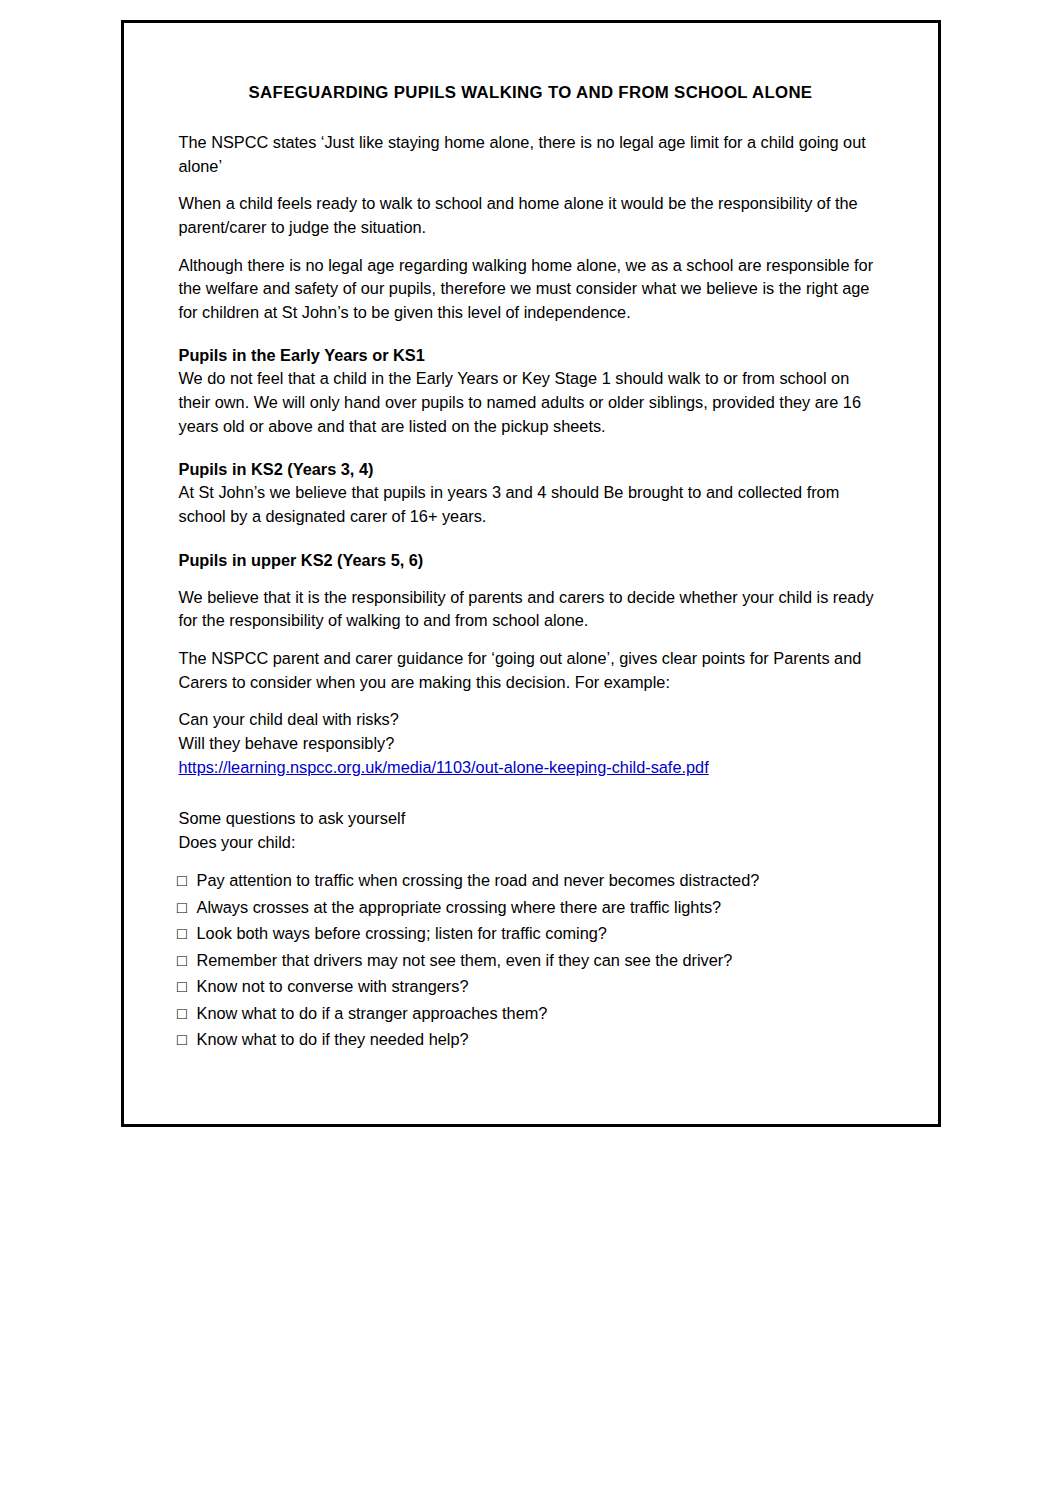SAFEGUARDING PUPILS WALKING TO AND FROM SCHOOL ALONE
The NSPCC states ‘Just like staying home alone, there is no legal age limit for a child going out alone’
When a child feels ready to walk to school and home alone it would be the responsibility of the parent/carer to judge the situation.
Although there is no legal age regarding walking home alone, we as a school are responsible for the welfare and safety of our pupils, therefore we must consider what we believe is the right age for children at St John’s to be given this level of independence.
Pupils in the Early Years or KS1
We do not feel that a child in the Early Years or Key Stage 1 should walk to or from school on their own. We will only hand over pupils to named adults or older siblings, provided they are 16 years old or above and that are listed on the pickup sheets.
Pupils in KS2 (Years 3, 4)
At St John’s we believe that pupils in years 3 and 4 should Be brought to and collected from school by a designated carer of 16+ years.
Pupils in upper KS2 (Years 5, 6)
We believe that it is the responsibility of parents and carers to decide whether your child is ready for the responsibility of walking to and from school alone.
The NSPCC parent and carer guidance for ‘going out alone’, gives clear points for Parents and Carers to consider when you are making this decision. For example:
Can your child deal with risks?
Will they behave responsibly?
https://learning.nspcc.org.uk/media/1103/out-alone-keeping-child-safe.pdf
Some questions to ask yourself
Does your child:
Pay attention to traffic when crossing the road and never becomes distracted?
Always crosses at the appropriate crossing where there are traffic lights?
Look both ways before crossing; listen for traffic coming?
Remember that drivers may not see them, even if they can see the driver?
Know not to converse with strangers?
Know what to do if a stranger approaches them?
Know what to do if they needed help?